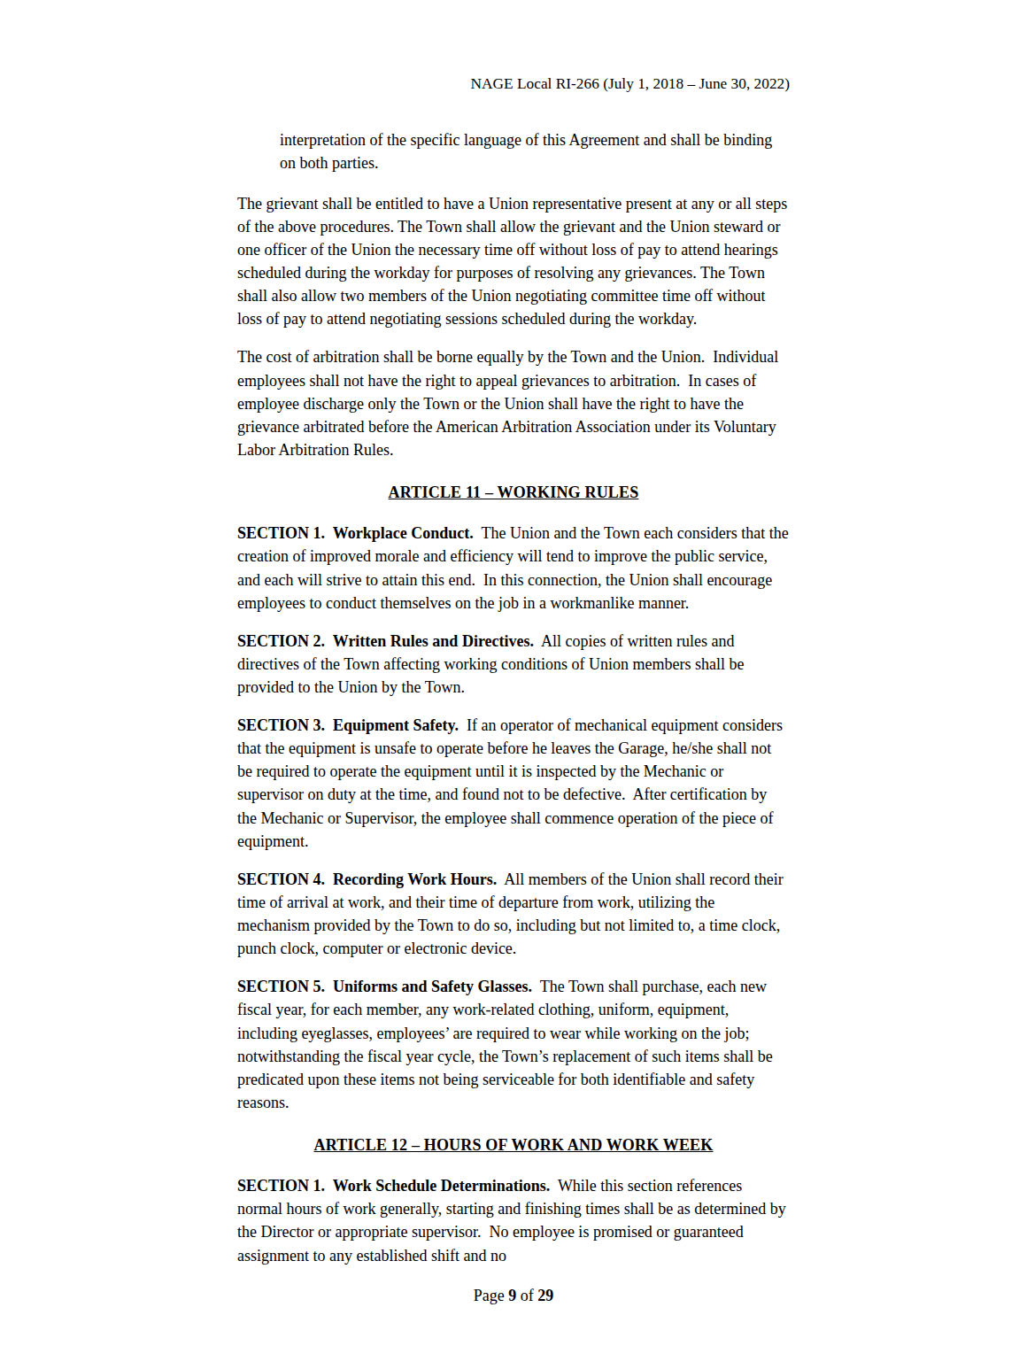NAGE Local RI-266 (July 1, 2018 – June 30, 2022)
interpretation of the specific language of this Agreement and shall be binding on both parties.
The grievant shall be entitled to have a Union representative present at any or all steps of the above procedures. The Town shall allow the grievant and the Union steward or one officer of the Union the necessary time off without loss of pay to attend hearings scheduled during the workday for purposes of resolving any grievances. The Town shall also allow two members of the Union negotiating committee time off without loss of pay to attend negotiating sessions scheduled during the workday.
The cost of arbitration shall be borne equally by the Town and the Union. Individual employees shall not have the right to appeal grievances to arbitration. In cases of employee discharge only the Town or the Union shall have the right to have the grievance arbitrated before the American Arbitration Association under its Voluntary Labor Arbitration Rules.
ARTICLE 11 – WORKING RULES
SECTION 1. Workplace Conduct. The Union and the Town each considers that the creation of improved morale and efficiency will tend to improve the public service, and each will strive to attain this end. In this connection, the Union shall encourage employees to conduct themselves on the job in a workmanlike manner.
SECTION 2. Written Rules and Directives. All copies of written rules and directives of the Town affecting working conditions of Union members shall be provided to the Union by the Town.
SECTION 3. Equipment Safety. If an operator of mechanical equipment considers that the equipment is unsafe to operate before he leaves the Garage, he/she shall not be required to operate the equipment until it is inspected by the Mechanic or supervisor on duty at the time, and found not to be defective. After certification by the Mechanic or Supervisor, the employee shall commence operation of the piece of equipment.
SECTION 4. Recording Work Hours. All members of the Union shall record their time of arrival at work, and their time of departure from work, utilizing the mechanism provided by the Town to do so, including but not limited to, a time clock, punch clock, computer or electronic device.
SECTION 5. Uniforms and Safety Glasses. The Town shall purchase, each new fiscal year, for each member, any work-related clothing, uniform, equipment, including eyeglasses, employees’ are required to wear while working on the job; notwithstanding the fiscal year cycle, the Town’s replacement of such items shall be predicated upon these items not being serviceable for both identifiable and safety reasons.
ARTICLE 12 – HOURS OF WORK AND WORK WEEK
SECTION 1. Work Schedule Determinations. While this section references normal hours of work generally, starting and finishing times shall be as determined by the Director or appropriate supervisor. No employee is promised or guaranteed assignment to any established shift and no
Page 9 of 29